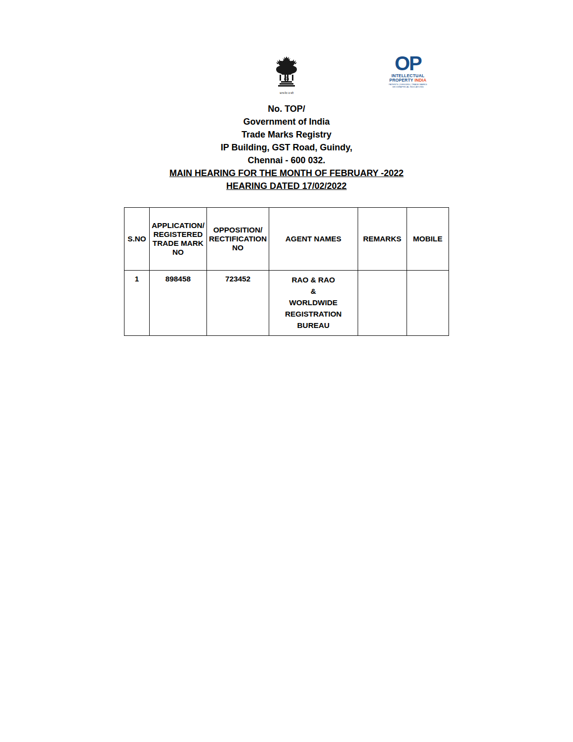सत्यमेव जयते
OP
INTELLECTUAL
PROPERTY INDIA
PATENTS | DESIGNS | TRADE MARKS
GEOGRAPHICAL INDICATIONS
No. TOP/
Government of India
Trade Marks Registry
IP Building, GST Road, Guindy,
Chennai - 600 032.
MAIN HEARING FOR THE MONTH OF FEBRUARY -2022
HEARING DATED 17/02/2022
| S.NO | APPLICATION/ REGISTERED TRADE MARK NO | OPPOSITION/ RECTIFICATION NO | AGENT NAMES | REMARKS | MOBILE |
| --- | --- | --- | --- | --- | --- |
| 1 | 898458 | 723452 | RAO & RAO & WORLDWIDE REGISTRATION BUREAU | | |